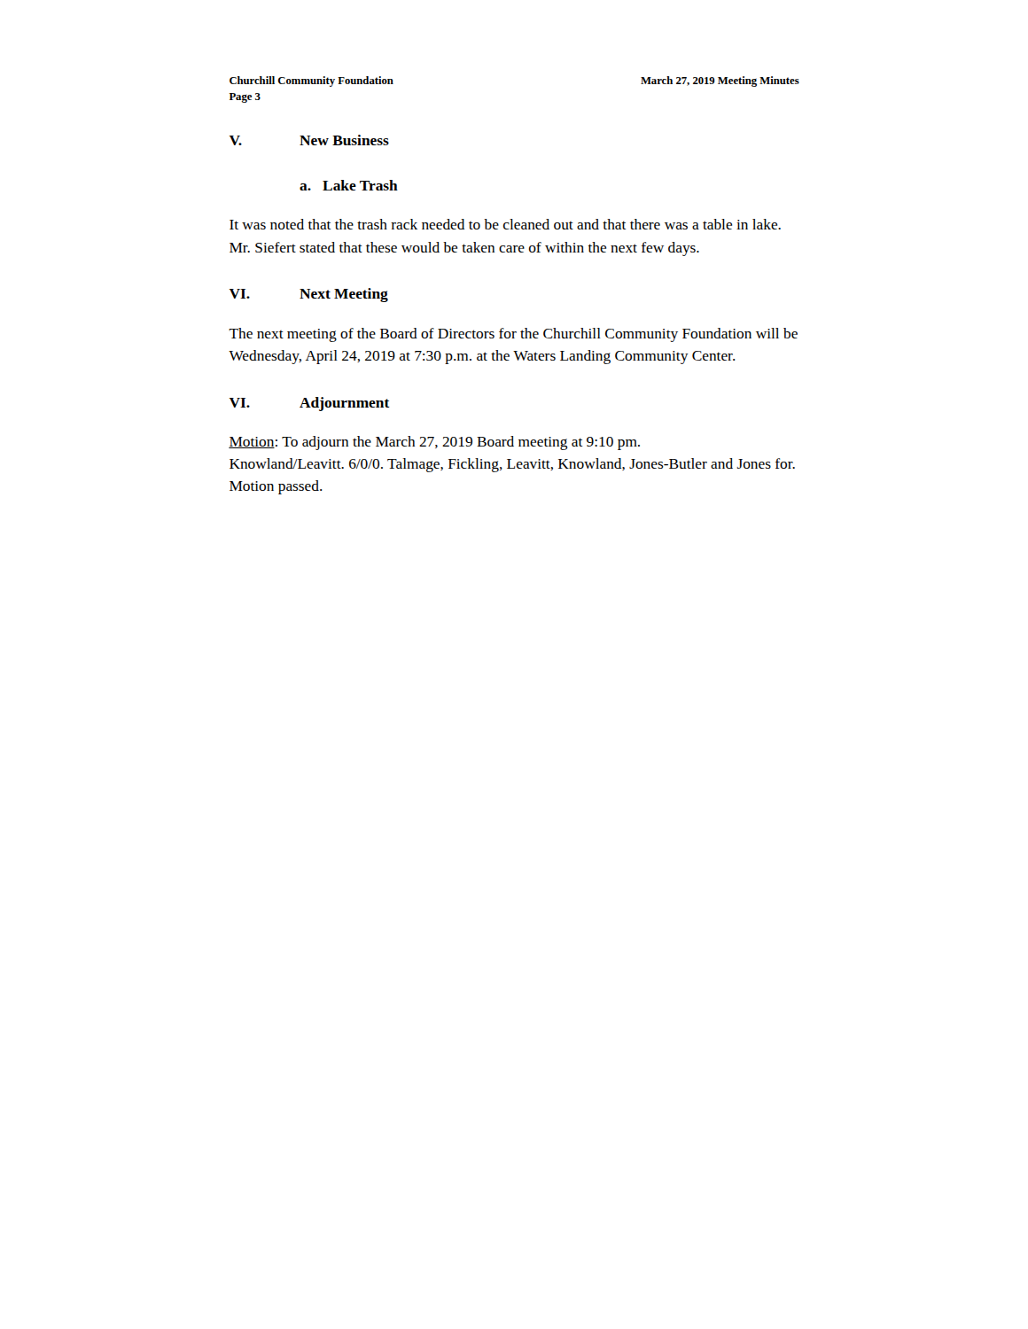Churchill Community Foundation
Page 3
March 27, 2019 Meeting Minutes
V.
New Business
a.
Lake Trash
It was noted that the trash rack needed to be cleaned out and that there was a table in lake. Mr. Siefert stated that these would be taken care of within the next few days.
VI.
Next Meeting
The next meeting of the Board of Directors for the Churchill Community Foundation will be Wednesday, April 24, 2019 at 7:30 p.m. at the Waters Landing Community Center.
VI.
Adjournment
Motion: To adjourn the March 27, 2019 Board meeting at 9:10 pm.
Knowland/Leavitt. 6/0/0. Talmage, Fickling, Leavitt, Knowland, Jones-Butler and Jones for. Motion passed.